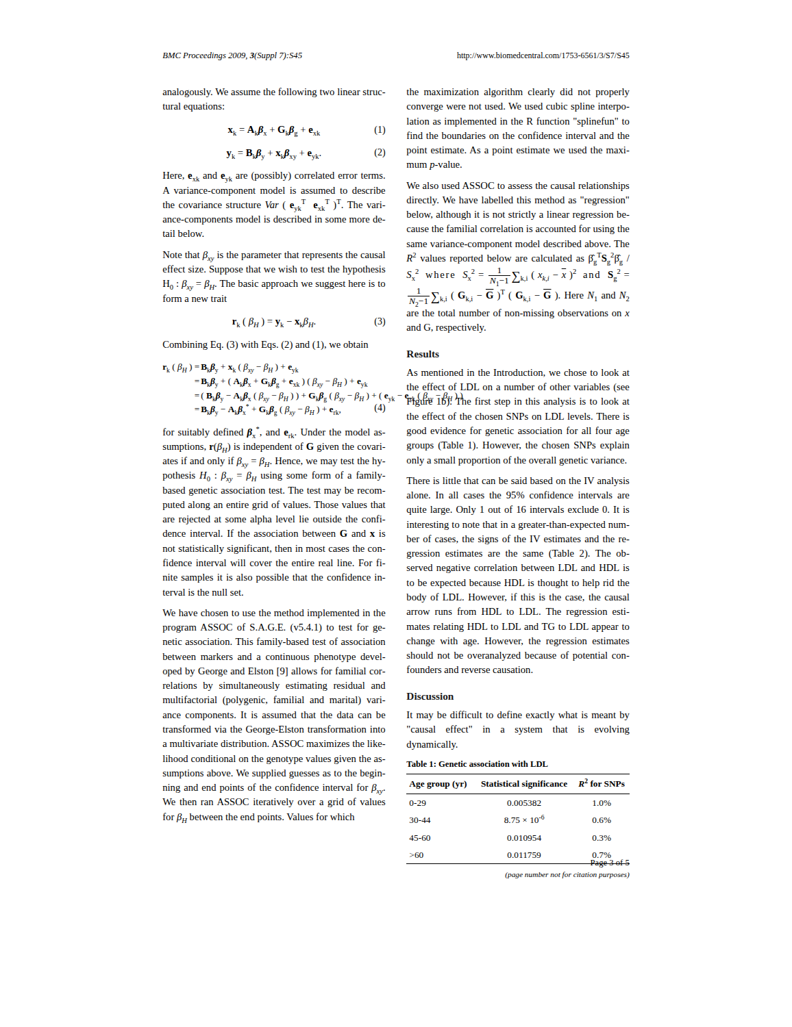BMC Proceedings 2009, 3(Suppl 7):S45 http://www.biomedcentral.com/1753-6561/3/S7/S45
analogously. We assume the following two linear structural equations:
xk = Akβx + Gkβg + exk (1)
yk = Bkβy + xkβxy + eyk. (2)
Here, exk and eyk are (possibly) correlated error terms. A variance-component model is assumed to describe the covariance structure Var ( eykT exkT )T. The variance-components model is described in some more detail below.
Note that βxy is the parameter that represents the causal effect size. Suppose that we wish to test the hypothesis H0 : βxy = βH. The basic approach we suggest here is to form a new trait
rk ( βH ) = yk − xkβH. (3)
Combining Eq. (3) with Eqs. (2) and (1), we obtain
rk ( βH ) =
Bkβy + xk ( βxy − βH ) + eyk
=
Bkβy + ( Akβx + Gkβg + exk ) ( βxy − βH ) + eyk
=
( Bkβy − Akβx ( βxy − βH ) ) + Gkβg ( βxy − βH ) + ( eyk − exk ( βxy − βH ) )
=
Bkβy − Akβx* + Gkβg ( βxy − βH ) + erk,
(4)
for suitably defined βx*, and erk. Under the model assumptions, r(βH) is independent of G given the covariates if and only if βxy = βH. Hence, we may test the hypothesis H0 : βxy = βH using some form of a family-based genetic association test. The test may be recomputed along an entire grid of values. Those values that are rejected at some alpha level lie outside the confidence interval. If the association between G and x is not statistically significant, then in most cases the confidence interval will cover the entire real line. For finite samples it is also possible that the confidence interval is the null set.
We have chosen to use the method implemented in the program ASSOC of S.A.G.E. (v5.4.1) to test for genetic association. This family-based test of association between markers and a continuous phenotype developed by George and Elston [9] allows for familial correlations by simultaneously estimating residual and multifactorial (polygenic, familial and marital) variance components. It is assumed that the data can be transformed via the George-Elston transformation into a multivariate distribution. ASSOC maximizes the likelihood conditional on the genotype values given the assumptions above. We supplied guesses as to the beginning and end points of the confidence interval for βxy. We then ran ASSOC iteratively over a grid of values for βH between the end points. Values for which
the maximization algorithm clearly did not properly converge were not used. We used cubic spline interpolation as implemented in the R function "splinefun" to find the boundaries on the confidence interval and the point estimate. As a point estimate we used the maximum p-value.
We also used ASSOC to assess the causal relationships directly. We have labelled this method as "regression" below, although it is not strictly a linear regression because the familial correlation is accounted for using the same variance-component model described above. The R2 values reported below are calculated as β̂gTSg2β̂g / Sx2 where Sx2 = 1 N1−1∑k,i ( xk,i − x )2 and Sg2 = 1 N2−1∑k,i ( Gk,i − G )T ( Gk,i − G ). Here N1 and N2 are the total number of non-missing observations on x and G, respectively.
Results
As mentioned in the Introduction, we chose to look at the effect of LDL on a number of other variables (see Figure 1b). The first step in this analysis is to look at the effect of the chosen SNPs on LDL levels. There is good evidence for genetic association for all four age groups (Table 1). However, the chosen SNPs explain only a small proportion of the overall genetic variance.
There is little that can be said based on the IV analysis alone. In all cases the 95% confidence intervals are quite large. Only 1 out of 16 intervals exclude 0. It is interesting to note that in a greater-than-expected number of cases, the signs of the IV estimates and the regression estimates are the same (Table 2). The observed negative correlation between LDL and HDL is to be expected because HDL is thought to help rid the body of LDL. However, if this is the case, the causal arrow runs from HDL to LDL. The regression estimates relating HDL to LDL and TG to LDL appear to change with age. However, the regression estimates should not be overanalyzed because of potential confounders and reverse causation.
Discussion
It may be difficult to define exactly what is meant by "causal effect" in a system that is evolving dynamically.
Table 1: Genetic association with LDL
| Age group (yr) | Statistical significance | R 2 for SNPs |
| --- | --- | --- |
| 0-29 | 0.005382 | 1.0% |
| 30-44 | 8.75 × 10 -6 | 0.6% |
| 45-60 | 0.010954 | 0.3% |
| >60 | 0.011759 | 0.7% |
Page 3 of 5
(page number not for citation purposes)